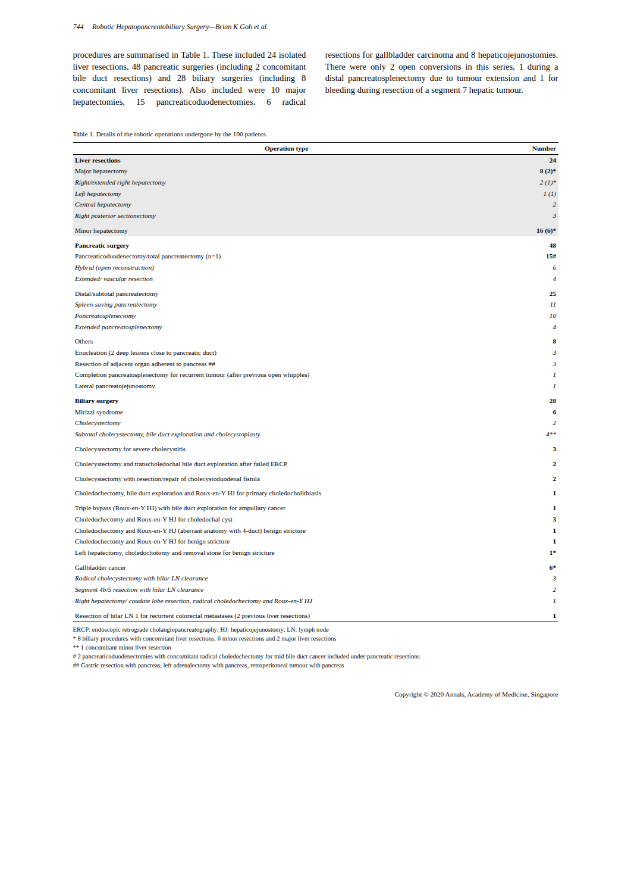744 Robotic Hepatopancreatobiliary Surgery—Brian K Goh et al.
procedures are summarised in Table 1. These included 24 isolated liver resections, 48 pancreatic surgeries (including 2 concomitant bile duct resections) and 28 biliary surgeries (including 8 concomitant liver resections). Also included were 10 major hepatectomies, 15 pancreaticoduodenectomies, 6 radical resections for gallbladder carcinoma and 8 hepaticojejunostomies. There were only 2 open conversions in this series, 1 during a distal pancreatosplenectomy due to tumour extension and 1 for bleeding during resection of a segment 7 hepatic tumour.
Table 1. Details of the robotic operations undergone by the 100 patients
| Operation type | Number |
| --- | --- |
| Liver resections | 24 |
| Major hepatectomy | 8 (2)* |
| Right/extended right hepatectomy | 2 (1)* |
| Left hepatectomy | 1 (1) |
| Central hepatectomy | 2 |
| Right posterior sectionectomy | 3 |
| Minor hepatectomy | 16 (6)* |
| Pancreatic surgery | 48 |
| Pancreaticoduodenectomy/total pancreatectomy (n=1) | 15# |
| Hybrid (open reconstruction) | 6 |
| Extended/ vascular resection | 4 |
| Distal/subtotal pancreatectomy | 25 |
| Spleen-saving pancreatectomy | 11 |
| Pancreatosplenectomy | 10 |
| Extended pancreatosplenectomy | 4 |
| Others | 8 |
| Enucleation (2 deep lesions close to pancreatic duct) | 3 |
| Resection of adjacent organ adherent to pancreas ## | 3 |
| Completion pancreatosplenectomy for recurrent tumour (after previous open whipples) | 1 |
| Lateral pancreatojejunostomy | 1 |
| Biliary surgery | 28 |
| Mirizzi syndrome | 6 |
| Cholecystectomy | 2 |
| Subtotal cholecystectomy, bile duct exploration and cholecystoplasty | 4** |
| Cholecystectomy for severe cholecystitis | 3 |
| Cholecystectomy and transcholedochal bile duct exploration after failed ERCP | 2 |
| Cholecystectomy with resection/repair of cholecystoduodenal fistula | 2 |
| Choledochectomy, bile duct exploration and Roux-en-Y HJ for primary choledocholithiasis | 1 |
| Triple bypass (Roux-en-Y HJ) with bile duct exploration for ampullary cancer | 1 |
| Choledochectomy and Roux-en-Y HJ for choledochal cyst | 3 |
| Choledochectomy and Roux-en-Y HJ (aberrant anatomy with 4-duct) benign stricture | 1 |
| Choledochectomy and Roux-en-Y HJ for benign stricture | 1 |
| Left hepatectomy, choledochotomy and removal stone for benign stricture | 1* |
| Gallbladder cancer | 6* |
| Radical cholecystectomy with hilar LN clearance | 3 |
| Segment 4b/5 resection with hilar LN clearance | 2 |
| Right hepatectomy/ caudate lobe resection, radical choledochectomy and Roux-en-Y HJ | 1 |
| Resection of hilar LN 1 for recurrent colorectal metastases (2 previous liver resections) | 1 |
ERCP: endoscopic retrograde cholangiopancreatography; HJ: hepaticojejunostomy; LN: lymph node
* 8 biliary procedures with concomitant liver resections: 6 minor resections and 2 major liver resections
** 1 concomitant minor liver resection
# 2 pancreaticoduodenectomies with concomitant radical choledochectomy for mid bile duct cancer included under pancreatic resections
## Gastric resection with pancreas, left adrenalectomy with pancreas, retroperitoneal tumour with pancreas
Copyright © 2020 Annals, Academy of Medicine, Singapore